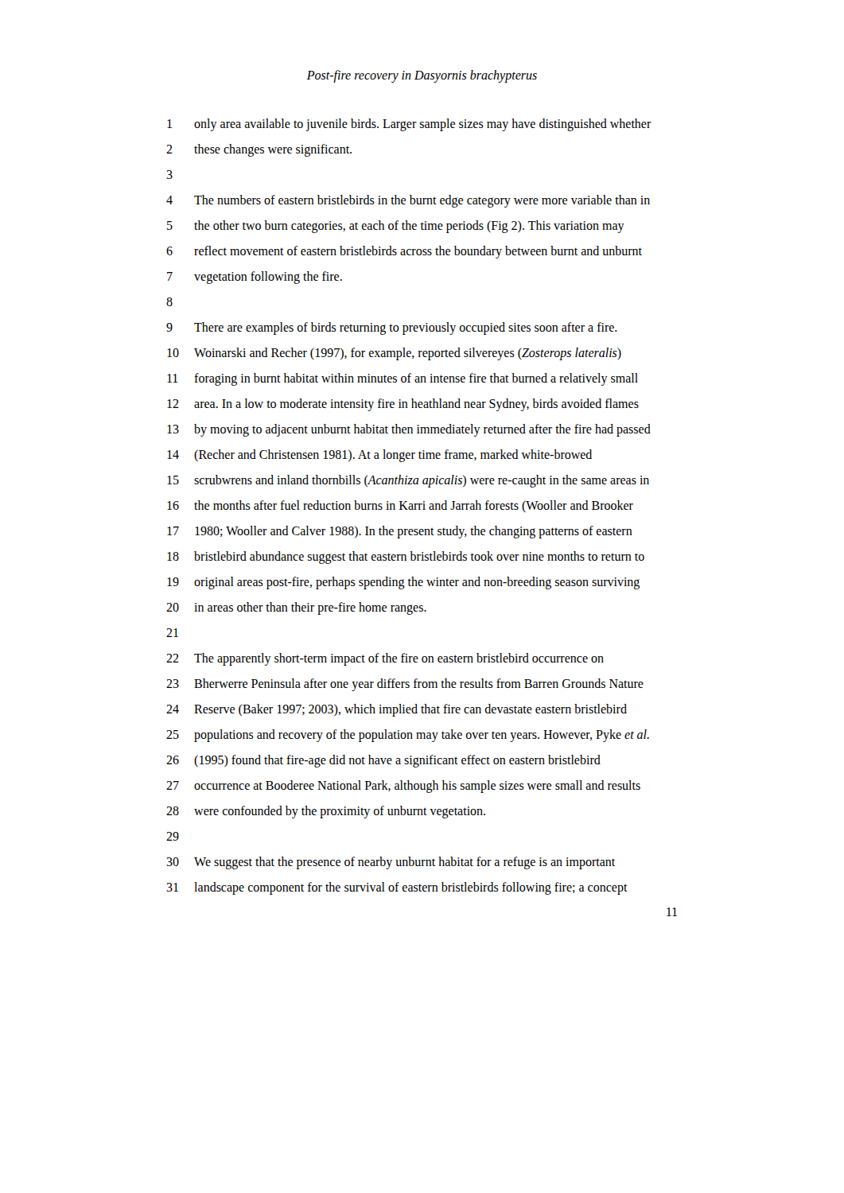Post-fire recovery in Dasyornis brachypterus
| 1 | only area available to juvenile birds. Larger sample sizes may have distinguished whether |
| 2 | these changes were significant. |
| 3 | |
| 4 | The numbers of eastern bristlebirds in the burnt edge category were more variable than in |
| 5 | the other two burn categories, at each of the time periods (Fig 2). This variation may |
| 6 | reflect movement of eastern bristlebirds across the boundary between burnt and unburnt |
| 7 | vegetation following the fire. |
| 8 | |
| 9 | There are examples of birds returning to previously occupied sites soon after a fire. |
| 10 | Woinarski and Recher (1997), for example, reported silvereyes ( Zosterops lateralis ) |
| 11 | foraging in burnt habitat within minutes of an intense fire that burned a relatively small |
| 12 | area. In a low to moderate intensity fire in heathland near Sydney, birds avoided flames |
| 13 | by moving to adjacent unburnt habitat then immediately returned after the fire had passed |
| 14 | (Recher and Christensen 1981). At a longer time frame, marked white-browed |
| 15 | scrubwrens and inland thornbills ( Acanthiza apicalis ) were re-caught in the same areas in |
| 16 | the months after fuel reduction burns in Karri and Jarrah forests (Wooller and Brooker |
| 17 | 1980; Wooller and Calver 1988). In the present study, the changing patterns of eastern |
| 18 | bristlebird abundance suggest that eastern bristlebirds took over nine months to return to |
| 19 | original areas post-fire, perhaps spending the winter and non-breeding season surviving |
| 20 | in areas other than their pre-fire home ranges. |
| 21 | |
| 22 | The apparently short-term impact of the fire on eastern bristlebird occurrence on |
| 23 | Bherwerre Peninsula after one year differs from the results from Barren Grounds Nature |
| 24 | Reserve (Baker 1997; 2003), which implied that fire can devastate eastern bristlebird |
| 25 | populations and recovery of the population may take over ten years. However, Pyke et al. |
| 26 | (1995) found that fire-age did not have a significant effect on eastern bristlebird |
| 27 | occurrence at Booderee National Park, although his sample sizes were small and results |
| 28 | were confounded by the proximity of unburnt vegetation. |
| 29 | |
| 30 | We suggest that the presence of nearby unburnt habitat for a refuge is an important |
| 31 | landscape component for the survival of eastern bristlebirds following fire; a concept |
11